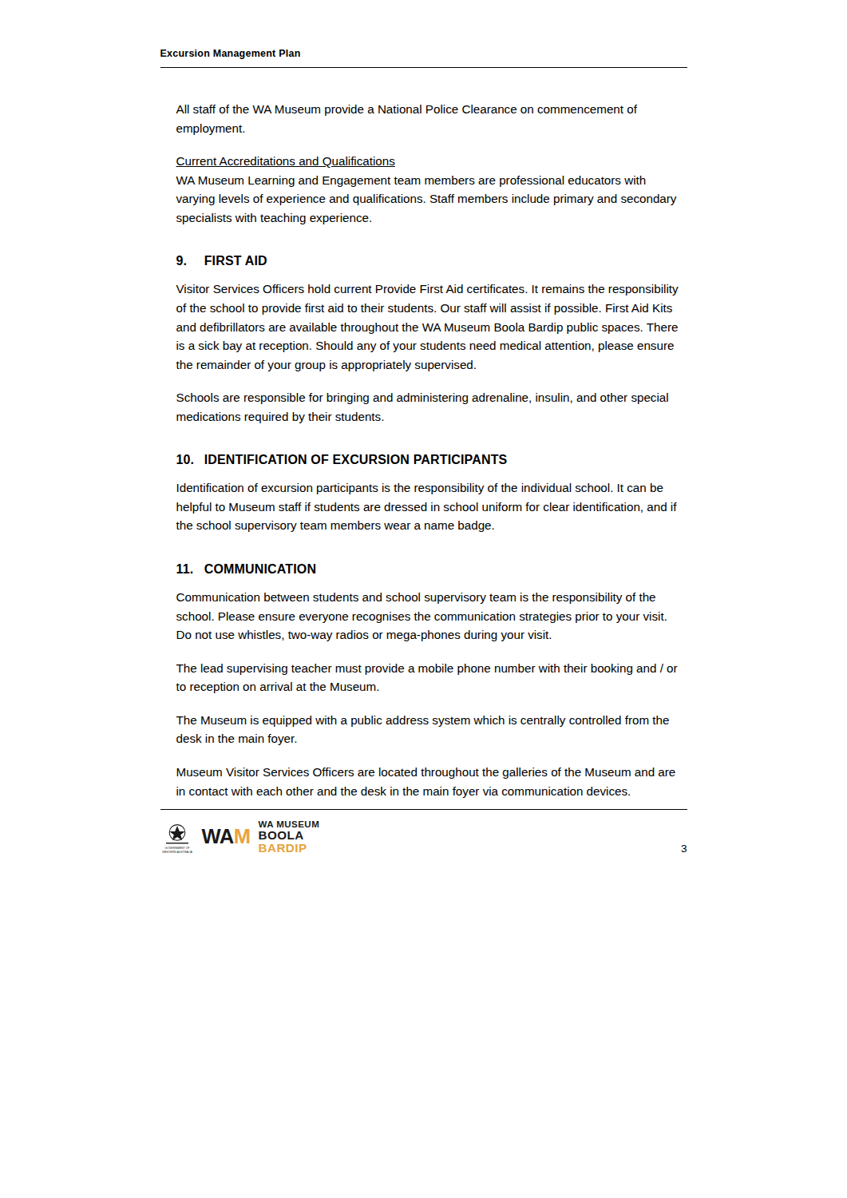Excursion Management Plan
All staff of the WA Museum provide a National Police Clearance on commencement of employment.
Current Accreditations and Qualifications
WA Museum Learning and Engagement team members are professional educators with varying levels of experience and qualifications. Staff members include primary and secondary specialists with teaching experience.
9. FIRST AID
Visitor Services Officers hold current Provide First Aid certificates. It remains the responsibility of the school to provide first aid to their students. Our staff will assist if possible. First Aid Kits and defibrillators are available throughout the WA Museum Boola Bardip public spaces. There is a sick bay at reception. Should any of your students need medical attention, please ensure the remainder of your group is appropriately supervised.
Schools are responsible for bringing and administering adrenaline, insulin, and other special medications required by their students.
10. IDENTIFICATION OF EXCURSION PARTICIPANTS
Identification of excursion participants is the responsibility of the individual school. It can be helpful to Museum staff if students are dressed in school uniform for clear identification, and if the school supervisory team members wear a name badge.
11. COMMUNICATION
Communication between students and school supervisory team is the responsibility of the school. Please ensure everyone recognises the communication strategies prior to your visit. Do not use whistles, two-way radios or mega-phones during your visit.
The lead supervising teacher must provide a mobile phone number with their booking and / or to reception on arrival at the Museum.
The Museum is equipped with a public address system which is centrally controlled from the desk in the main foyer.
Museum Visitor Services Officers are located throughout the galleries of the Museum and are in contact with each other and the desk in the main foyer via communication devices.
GOVERNMENT OF WESTERN AUSTRALIA
WAM
WA MUSEUM
BOOLA
BARDIP
3